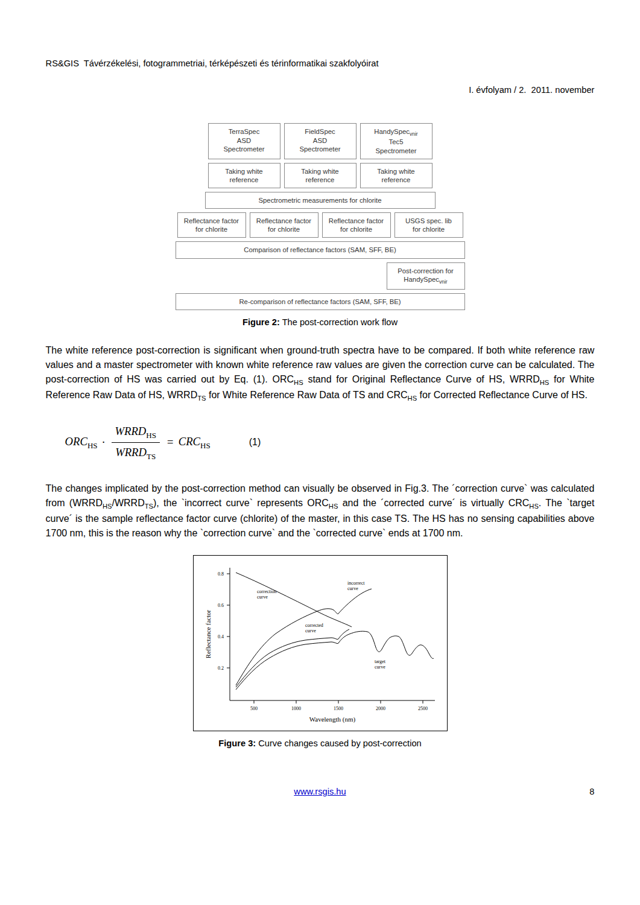RS&GIS Távérzékelési, fotogrammetriai, térképészeti és térinformatikai szakfolyóirat
I. évfolyam / 2. 2011. november
TerraSpec
ASD
Spectrometer
FieldSpec
ASD
Spectrometer
HandySpecvnir
Tec5
Spectrometer
Taking white
reference
Taking white
reference
Taking white
reference
Spectrometric measurements for chlorite
Reflectance factor
for chlorite
Reflectance factor
for chlorite
Reflectance factor
for chlorite
USGS spec. lib
for chlorite
Comparison of reflectance factors (SAM, SFF, BE)
Post-correction for
HandySpecvnir
Re-comparison of reflectance factors (SAM, SFF, BE)
Figure 2: The post-correction work flow
The white reference post-correction is significant when ground-truth spectra have to be compared. If both white reference raw values and a master spectrometer with known white reference raw values are given the correction curve can be calculated. The post-correction of HS was carried out by Eq. (1). ORCHS stand for Original Reflectance Curve of HS, WRRDHS for White Reference Raw Data of HS, WRRDTS for White Reference Raw Data of TS and CRCHS for Corrected Reflectance Curve of HS.
ORCHS · WRRDHS WRRDTS = CRCHS
(1)
The changes implicated by the post-correction method can visually be observed in Fig.3. The ´correction curve` was calculated from (WRRDHS/WRRDTS), the `incorrect curve` represents ORCHS and the ´corrected curve´ is virtually CRCHS. The `target curve´ is the sample reflectance factor curve (chlorite) of the master, in this case TS. The HS has no sensing capabilities above 1700 nm, this is the reason why the `correction curve` and the `corrected curve` ends at 1700 nm.
0.8 0.6 0.4 0.2 500 1000 1500 2000 2500 Wavelength (nm) Reflectance factor correction curve incorrect curve corrected curve target curve
Figure 3: Curve changes caused by post-correction
www.rsgis.hu 8